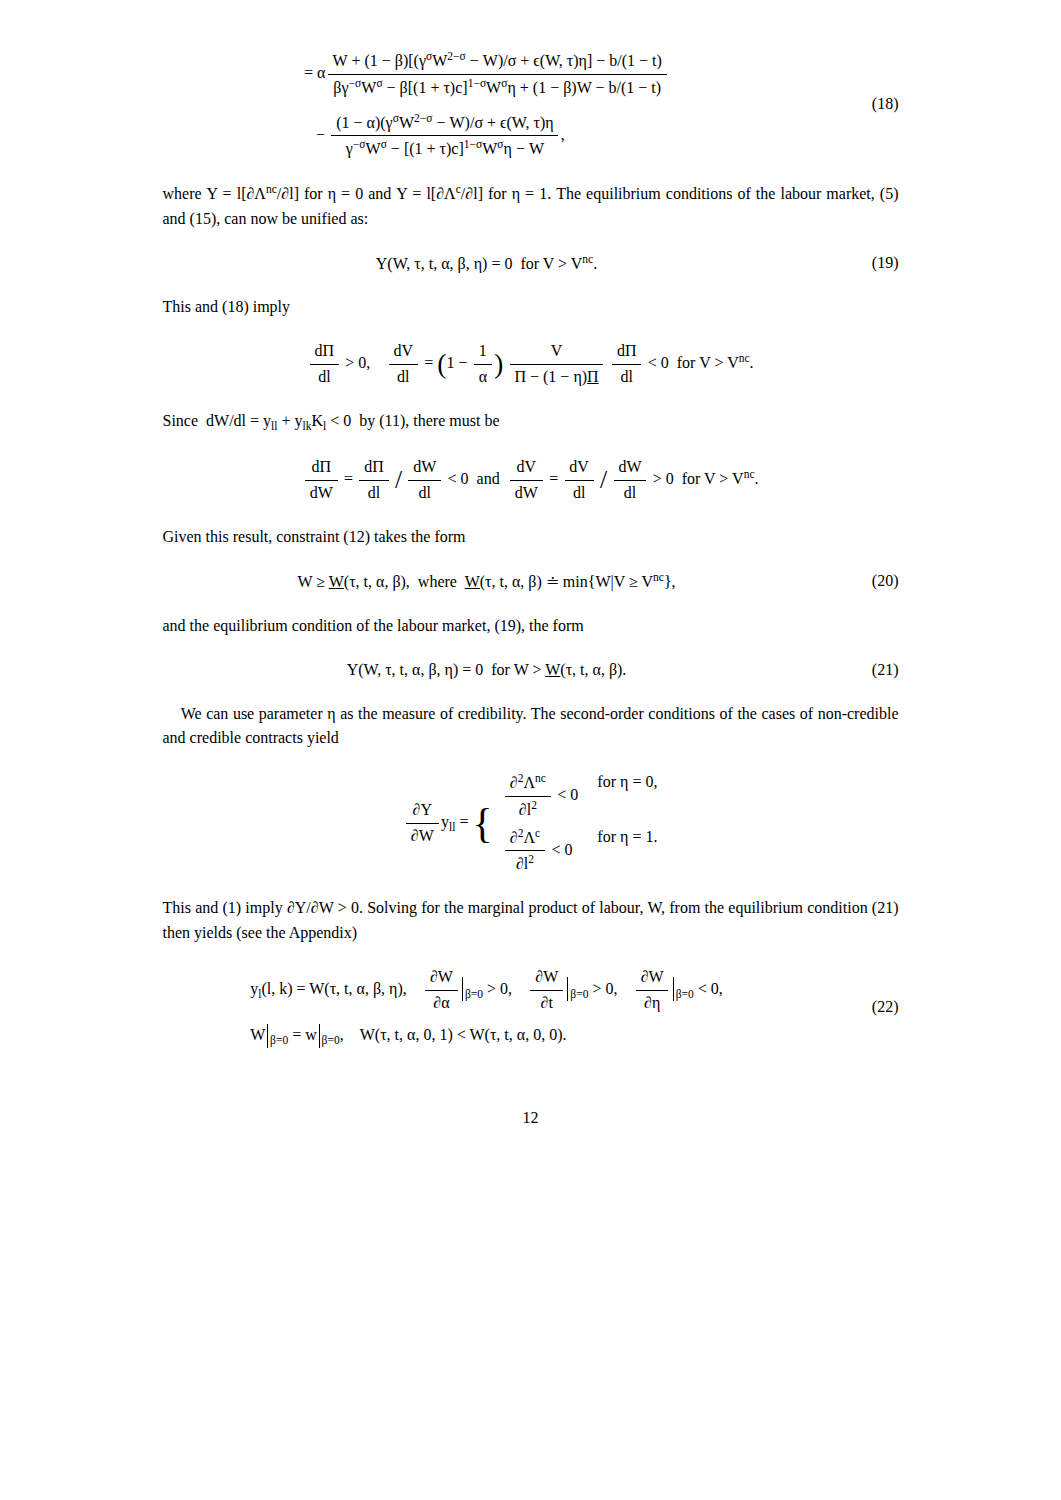= αW + (1 − β)[(γσ W2−σ − W)/σ + ϵ(W, τ)η] − b/(1 − t) βγ−σ Wσ − β[(1 + τ)c]1−σ Wση + (1 − β)W − b/(1 − t)
− (1 − α)(γσ W2−σ − W)/σ + ϵ(W, τ)η γ−σ Wσ − [(1 + τ)c]1−σ Wση − W,
(18)
where Υ = l[∂Λnc/∂l] for η = 0 and Υ = l[∂Λc/∂l] for η = 1. The equilibrium conditions of the labour market, (5) and (15), can now be unified as:
Υ(W, τ, t, α, β, η) = 0 for V > Vnc.
(19)
This and (18) imply
dΠ dl > 0, dV dl = (1 − 1 α) VΠ − (1 − η)Π dΠ dl < 0 for V > Vnc.
Since dW/dl = yll + ylk Kl < 0 by (11), there must be
dΠ dW = dΠ dl / dW dl < 0 and dV dW = dV dl / dW dl > 0 for V > Vnc.
Given this result, constraint (12) takes the form
W ≥ W(τ, t, α, β), where W(τ, t, α, β) ≐ min{W|V ≥ Vnc},
(20)
and the equilibrium condition of the labour market, (19), the form
Υ(W, τ, t, α, β, η) = 0 for W > W(τ, t, α, β).
(21)
We can use parameter η as the measure of credibility. The second-order conditions of the cases of non-credible and credible contracts yield
∂Υ∂Wyll = { ∂2 Λnc∂l2 < 0 for η = 0, ∂2 Λc∂l2 < 0 for η = 1.
This and (1) imply ∂Υ/∂W > 0. Solving for the marginal product of labour, W, from the equilibrium condition (21) then yields (see the Appendix)
yl(l, k) = W(τ, t, α, β, η), ∂W∂α β=0 > 0, ∂W∂t β=0 > 0, ∂W∂η β=0 < 0,
W β=0 = w β=0, W(τ, t, α, 0, 1) < W(τ, t, α, 0, 0).
(22)
12